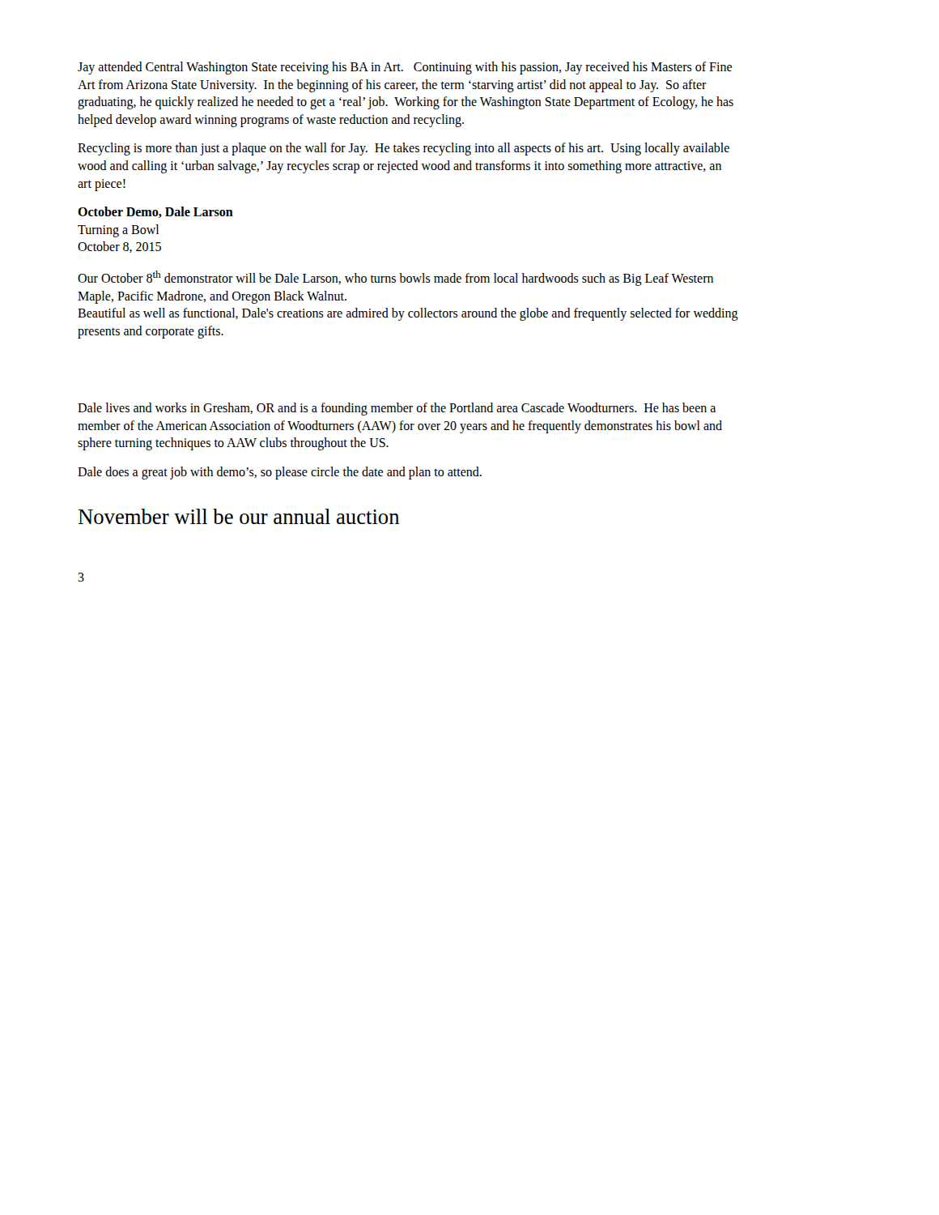Jay attended Central Washington State receiving his BA in Art. Continuing with his passion, Jay received his Masters of Fine Art from Arizona State University. In the beginning of his career, the term ‘starving artist’ did not appeal to Jay. So after graduating, he quickly realized he needed to get a ‘real’ job. Working for the Washington State Department of Ecology, he has helped develop award winning programs of waste reduction and recycling.
Recycling is more than just a plaque on the wall for Jay. He takes recycling into all aspects of his art. Using locally available wood and calling it ‘urban salvage,’ Jay recycles scrap or rejected wood and transforms it into something more attractive, an art piece!
October Demo, Dale Larson
Turning a Bowl
October 8, 2015
Our October 8th demonstrator will be Dale Larson, who turns bowls made from local hardwoods such as Big Leaf Western Maple, Pacific Madrone, and Oregon Black Walnut.
Beautiful as well as functional, Dale's creations are admired by collectors around the globe and frequently selected for wedding presents and corporate gifts.
Dale lives and works in Gresham, OR and is a founding member of the Portland area Cascade Woodturners. He has been a member of the American Association of Woodturners (AAW) for over 20 years and he frequently demonstrates his bowl and sphere turning techniques to AAW clubs throughout the US.
Dale does a great job with demo’s, so please circle the date and plan to attend.
November will be our annual auction
3